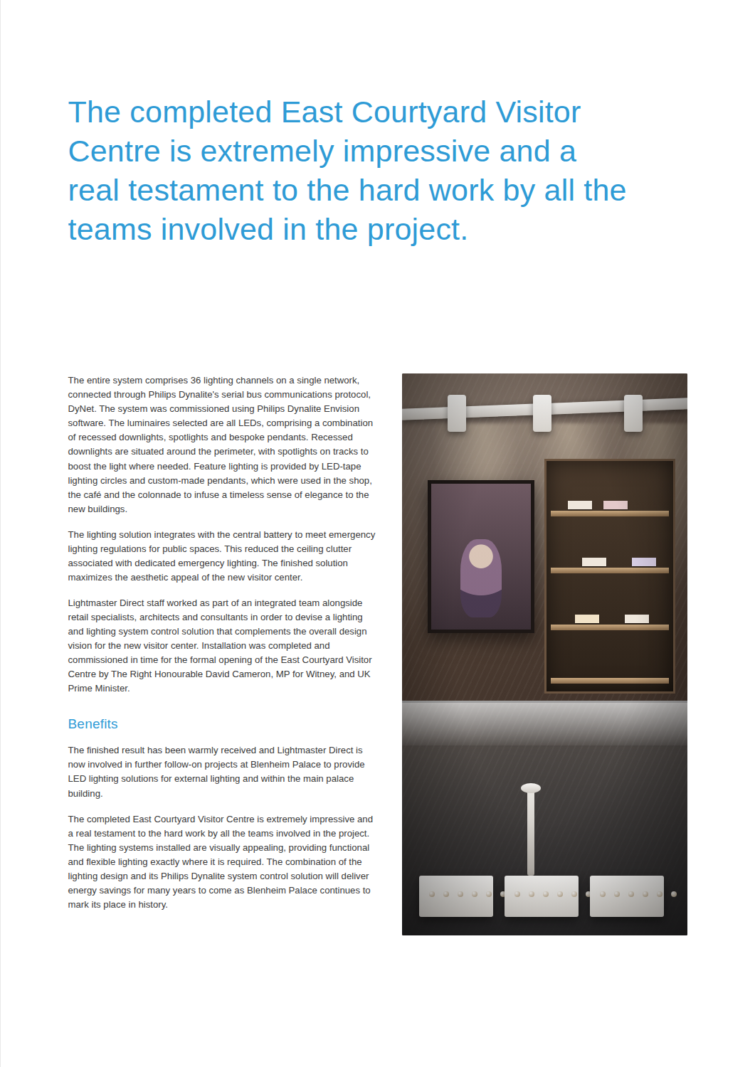The completed East Courtyard Visitor Centre is extremely impressive and a real testament to the hard work by all the teams involved in the project.
The entire system comprises 36 lighting channels on a single network, connected through Philips Dynalite's serial bus communications protocol, DyNet. The system was commissioned using Philips Dynalite Envision software. The luminaires selected are all LEDs, comprising a combination of recessed downlights, spotlights and bespoke pendants. Recessed downlights are situated around the perimeter, with spotlights on tracks to boost the light where needed. Feature lighting is provided by LED-tape lighting circles and custom-made pendants, which were used in the shop, the café and the colonnade to infuse a timeless sense of elegance to the new buildings.
The lighting solution integrates with the central battery to meet emergency lighting regulations for public spaces. This reduced the ceiling clutter associated with dedicated emergency lighting. The finished solution maximizes the aesthetic appeal of the new visitor center.
Lightmaster Direct staff worked as part of an integrated team alongside retail specialists, architects and consultants in order to devise a lighting and lighting system control solution that complements the overall design vision for the new visitor center. Installation was completed and commissioned in time for the formal opening of the East Courtyard Visitor Centre by The Right Honourable David Cameron, MP for Witney, and UK Prime Minister.
Benefits
The finished result has been warmly received and Lightmaster Direct is now involved in further follow-on projects at Blenheim Palace to provide LED lighting solutions for external lighting and within the main palace building.
The completed East Courtyard Visitor Centre is extremely impressive and a real testament to the hard work by all the teams involved in the project. The lighting systems installed are visually appealing, providing functional and flexible lighting exactly where it is required. The combination of the lighting design and its Philips Dynalite system control solution will deliver energy savings for many years to come as Blenheim Palace continues to mark its place in history.